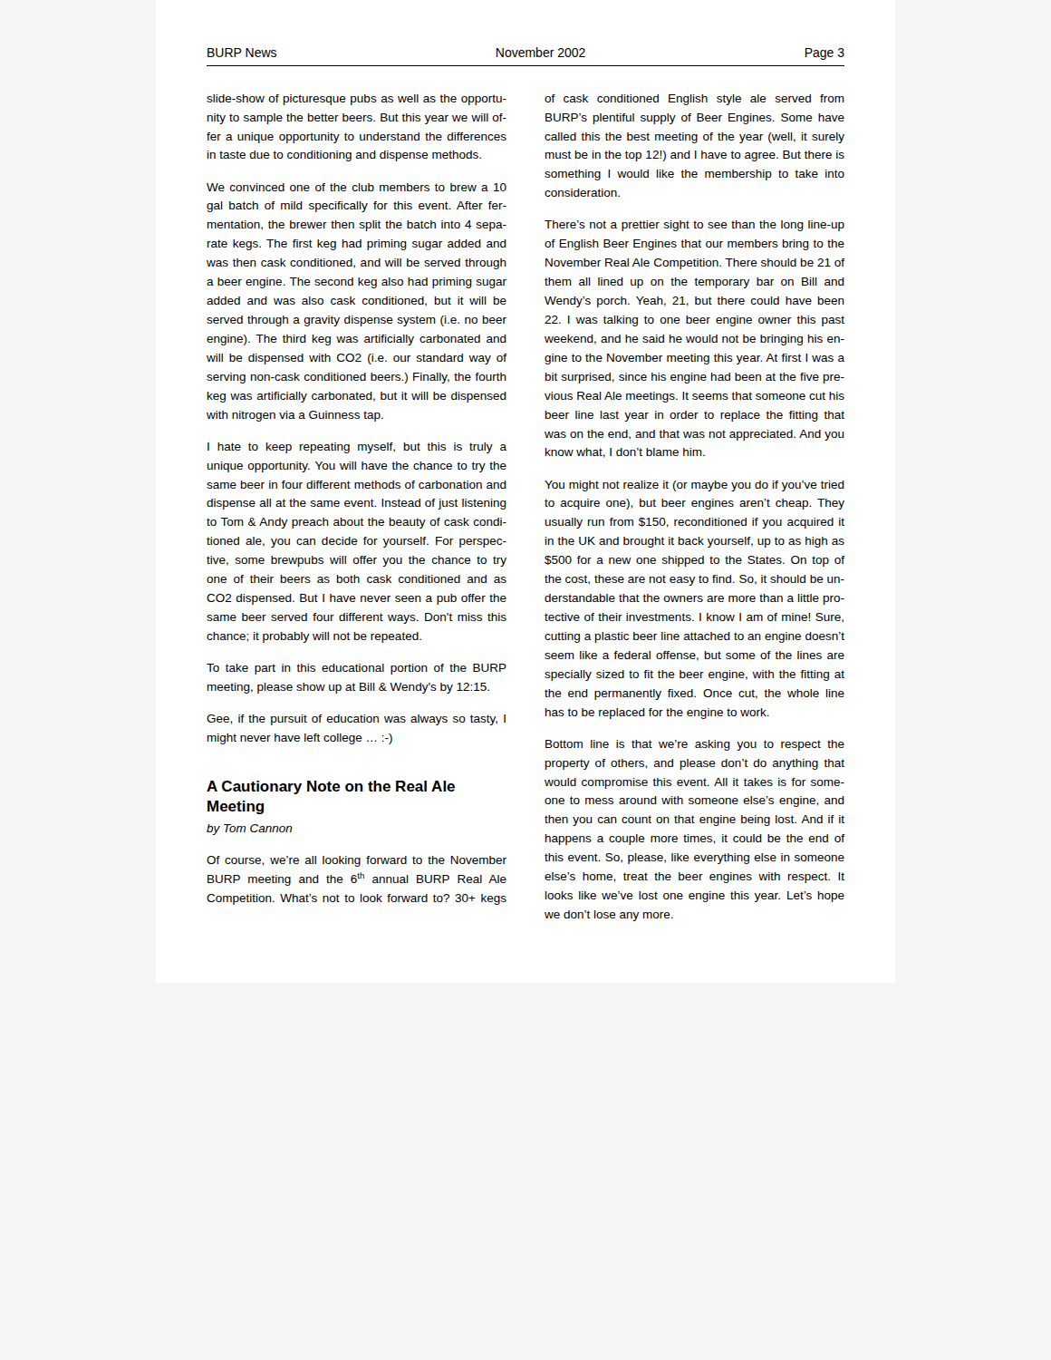BURP News
November 2002
Page 3
slide-show of picturesque pubs as well as the opportunity to sample the better beers. But this year we will offer a unique opportunity to understand the differences in taste due to conditioning and dispense methods.
We convinced one of the club members to brew a 10 gal batch of mild specifically for this event. After fermentation, the brewer then split the batch into 4 separate kegs. The first keg had priming sugar added and was then cask conditioned, and will be served through a beer engine. The second keg also had priming sugar added and was also cask conditioned, but it will be served through a gravity dispense system (i.e. no beer engine). The third keg was artificially carbonated and will be dispensed with CO2 (i.e. our standard way of serving non-cask conditioned beers.) Finally, the fourth keg was artificially carbonated, but it will be dispensed with nitrogen via a Guinness tap.
I hate to keep repeating myself, but this is truly a unique opportunity. You will have the chance to try the same beer in four different methods of carbonation and dispense all at the same event. Instead of just listening to Tom & Andy preach about the beauty of cask conditioned ale, you can decide for yourself. For perspective, some brewpubs will offer you the chance to try one of their beers as both cask conditioned and as CO2 dispensed. But I have never seen a pub offer the same beer served four different ways. Don't miss this chance; it probably will not be repeated.
To take part in this educational portion of the BURP meeting, please show up at Bill & Wendy's by 12:15.
Gee, if the pursuit of education was always so tasty, I might never have left college … :-)
A Cautionary Note on the Real Ale Meeting
by Tom Cannon
Of course, we’re all looking forward to the November BURP meeting and the 6th annual BURP Real Ale Competition. What’s not to look forward to? 30+ kegs of cask conditioned English style ale served from BURP’s plentiful supply of Beer Engines. Some have called this the best meeting of the year (well, it surely must be in the top 12!) and I have to agree. But there is something I would like the membership to take into consideration.
There’s not a prettier sight to see than the long line-up of English Beer Engines that our members bring to the November Real Ale Competition. There should be 21 of them all lined up on the temporary bar on Bill and Wendy’s porch. Yeah, 21, but there could have been 22. I was talking to one beer engine owner this past weekend, and he said he would not be bringing his engine to the November meeting this year. At first I was a bit surprised, since his engine had been at the five previous Real Ale meetings. It seems that someone cut his beer line last year in order to replace the fitting that was on the end, and that was not appreciated. And you know what, I don’t blame him.
You might not realize it (or maybe you do if you’ve tried to acquire one), but beer engines aren’t cheap. They usually run from $150, reconditioned if you acquired it in the UK and brought it back yourself, up to as high as $500 for a new one shipped to the States. On top of the cost, these are not easy to find. So, it should be understandable that the owners are more than a little protective of their investments. I know I am of mine! Sure, cutting a plastic beer line attached to an engine doesn’t seem like a federal offense, but some of the lines are specially sized to fit the beer engine, with the fitting at the end permanently fixed. Once cut, the whole line has to be replaced for the engine to work.
Bottom line is that we’re asking you to respect the property of others, and please don’t do anything that would compromise this event. All it takes is for someone to mess around with someone else’s engine, and then you can count on that engine being lost. And if it happens a couple more times, it could be the end of this event. So, please, like everything else in someone else’s home, treat the beer engines with respect. It looks like we’ve lost one engine this year. Let’s hope we don’t lose any more.